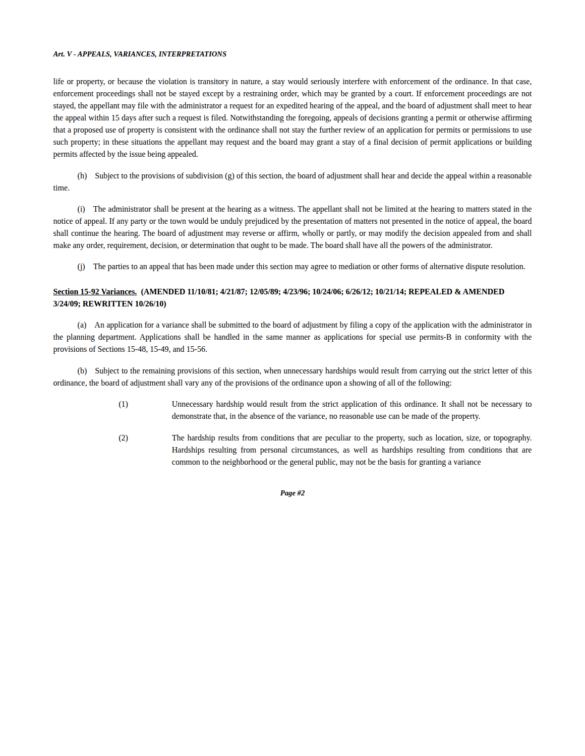Art. V - APPEALS, VARIANCES, INTERPRETATIONS
life or property, or because the violation is transitory in nature, a stay would seriously interfere with enforcement of the ordinance. In that case, enforcement proceedings shall not be stayed except by a restraining order, which may be granted by a court. If enforcement proceedings are not stayed, the appellant may file with the administrator a request for an expedited hearing of the appeal, and the board of adjustment shall meet to hear the appeal within 15 days after such a request is filed. Notwithstanding the foregoing, appeals of decisions granting a permit or otherwise affirming that a proposed use of property is consistent with the ordinance shall not stay the further review of an application for permits or permissions to use such property; in these situations the appellant may request and the board may grant a stay of a final decision of permit applications or building permits affected by the issue being appealed.
(h) Subject to the provisions of subdivision (g) of this section, the board of adjustment shall hear and decide the appeal within a reasonable time.
(i) The administrator shall be present at the hearing as a witness. The appellant shall not be limited at the hearing to matters stated in the notice of appeal. If any party or the town would be unduly prejudiced by the presentation of matters not presented in the notice of appeal, the board shall continue the hearing. The board of adjustment may reverse or affirm, wholly or partly, or may modify the decision appealed from and shall make any order, requirement, decision, or determination that ought to be made. The board shall have all the powers of the administrator.
(j) The parties to an appeal that has been made under this section may agree to mediation or other forms of alternative dispute resolution.
Section 15-92 Variances. (AMENDED 11/10/81; 4/21/87; 12/05/89; 4/23/96; 10/24/06; 6/26/12; 10/21/14; REPEALED & AMENDED 3/24/09; REWRITTEN 10/26/10)
(a) An application for a variance shall be submitted to the board of adjustment by filing a copy of the application with the administrator in the planning department. Applications shall be handled in the same manner as applications for special use permits-B in conformity with the provisions of Sections 15-48, 15-49, and 15-56.
(b) Subject to the remaining provisions of this section, when unnecessary hardships would result from carrying out the strict letter of this ordinance, the board of adjustment shall vary any of the provisions of the ordinance upon a showing of all of the following:
(1) Unnecessary hardship would result from the strict application of this ordinance. It shall not be necessary to demonstrate that, in the absence of the variance, no reasonable use can be made of the property.
(2) The hardship results from conditions that are peculiar to the property, such as location, size, or topography. Hardships resulting from personal circumstances, as well as hardships resulting from conditions that are common to the neighborhood or the general public, may not be the basis for granting a variance
Page #2